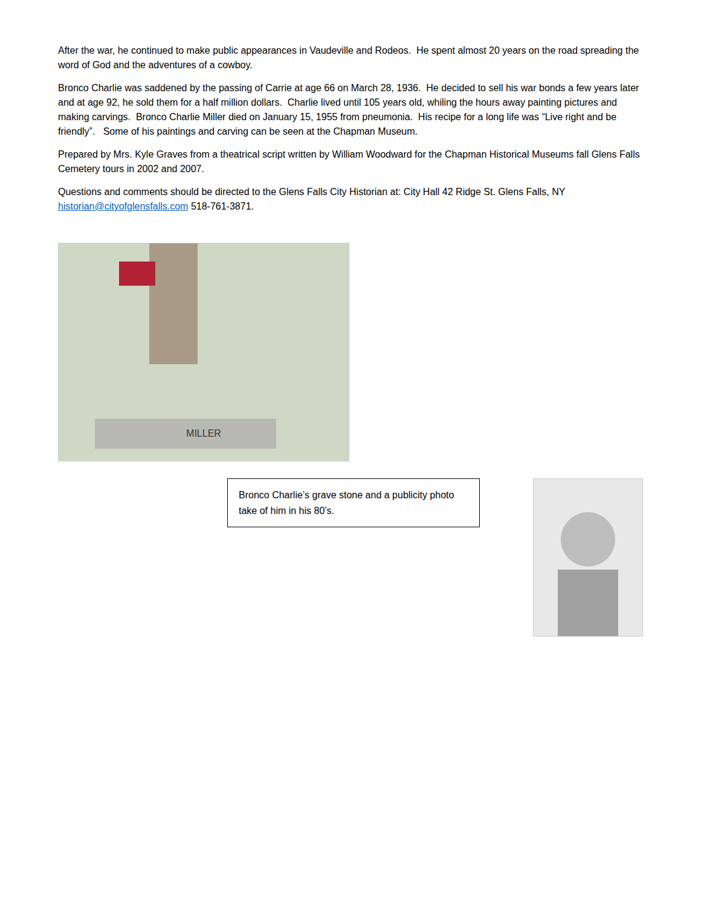After the war, he continued to make public appearances in Vaudeville and Rodeos. He spent almost 20 years on the road spreading the word of God and the adventures of a cowboy.
Bronco Charlie was saddened by the passing of Carrie at age 66 on March 28, 1936. He decided to sell his war bonds a few years later and at age 92, he sold them for a half million dollars. Charlie lived until 105 years old, whiling the hours away painting pictures and making carvings. Bronco Charlie Miller died on January 15, 1955 from pneumonia. His recipe for a long life was “Live right and be friendly”. Some of his paintings and carving can be seen at the Chapman Museum.
Prepared by Mrs. Kyle Graves from a theatrical script written by William Woodward for the Chapman Historical Museums fall Glens Falls Cemetery tours in 2002 and 2007.
Questions and comments should be directed to the Glens Falls City Historian at: City Hall 42 Ridge St. Glens Falls, NY historian@cityofglensfalls.com 518-761-3871.
Bronco Charlie’s grave stone and a publicity photo take of him in his 80’s.